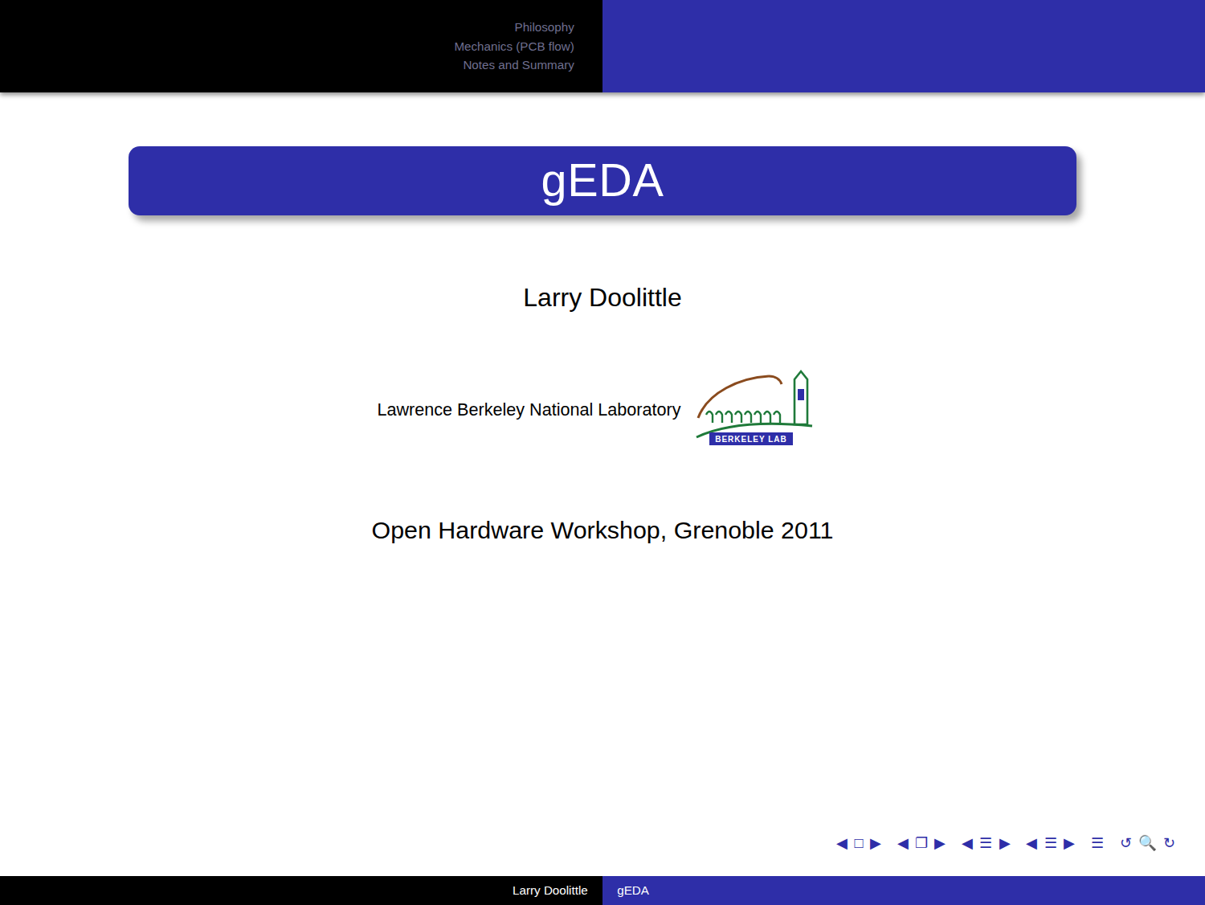Philosophy
Mechanics (PCB flow)
Notes and Summary
gEDA
Larry Doolittle
Lawrence Berkeley National Laboratory Berkeley Lab logo BERKELEY LAB
Open Hardware Workshop, Grenoble 2011
◀□▶ ◀❐▶ ◀☰▶ ◀☰▶ ☰ ↺🔍↻
Larry Doolittle
gEDA